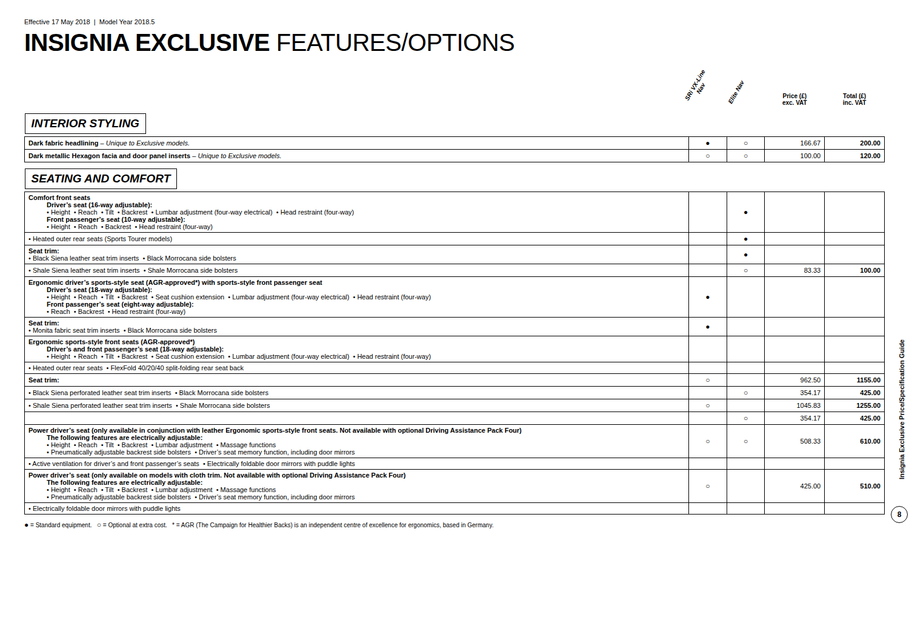Effective 17 May 2018 | Model Year 2018.5
INSIGNIA EXCLUSIVE FEATURES/OPTIONS
| | SRi VX-Line Nav | Elite Nav | Price (£) exc. VAT | Total (£) inc. VAT |
| --- | --- | --- | --- | --- |
| INTERIOR STYLING |
| Dark fabric headlining – Unique to Exclusive models. | ● | ○ | 166.67 | 200.00 |
| Dark metallic Hexagon facia and door panel inserts – Unique to Exclusive models. | ○ | ○ | 100.00 | 120.00 |
| SEATING AND COMFORT |
| Comfort front seats Driver’s seat (16-way adjustable): • Height • Reach • Tilt • Backrest • Lumbar adjustment (four-way electrical) • Head restraint (four-way) Front passenger’s seat (10-way adjustable): • Height • Reach • Backrest • Head restraint (four-way) | | ● | | |
| • Heated outer rear seats (Sports Tourer models) | | ● | | |
| Seat trim: • Black Siena leather seat trim inserts • Black Morrocana side bolsters | | ● | | |
| • Shale Siena leather seat trim inserts • Shale Morrocana side bolsters | | ○ | 83.33 | 100.00 |
| Ergonomic driver’s sports-style seat (AGR-approved*) with sports-style front passenger seat Driver’s seat (18-way adjustable): • Height • Reach • Tilt • Backrest • Seat cushion extension • Lumbar adjustment (four-way electrical) • Head restraint (four-way) Front passenger’s seat (eight-way adjustable): • Reach • Backrest • Head restraint (four-way) | ● | | | |
| Seat trim: • Monita fabric seat trim inserts • Black Morrocana side bolsters | ● | | | |
| Ergonomic sports-style front seats (AGR-approved*) Driver’s and front passenger’s seat (18-way adjustable): • Height • Reach • Tilt • Backrest • Seat cushion extension • Lumbar adjustment (four-way electrical) • Head restraint (four-way) | | | | |
| • Heated outer rear seats • FlexFold 40/20/40 split-folding rear seat back | | | | |
| Seat trim: | ○ | | 962.50 | 1155.00 |
| • Black Siena perforated leather seat trim inserts • Black Morrocana side bolsters | | ○ | 354.17 | 425.00 |
| • Shale Siena perforated leather seat trim inserts • Shale Morrocana side bolsters | ○ | | 1045.83 | 1255.00 |
| | | ○ | 354.17 | 425.00 |
| Power driver’s seat (only available in conjunction with leather Ergonomic sports-style front seats. Not available with optional Driving Assistance Pack Four) The following features are electrically adjustable: • Height • Reach • Tilt • Backrest • Lumbar adjustment • Massage functions • Pneumatically adjustable backrest side bolsters • Driver’s seat memory function, including door mirrors | ○ | ○ | 508.33 | 610.00 |
| • Active ventilation for driver’s and front passenger’s seats • Electrically foldable door mirrors with puddle lights | | | | |
| Power driver’s seat (only available on models with cloth trim. Not available with optional Driving Assistance Pack Four) The following features are electrically adjustable: • Height • Reach • Tilt • Backrest • Lumbar adjustment • Massage functions • Pneumatically adjustable backrest side bolsters • Driver’s seat memory function, including door mirrors | ○ | | 425.00 | 510.00 |
| • Electrically foldable door mirrors with puddle lights | | | | |
● = Standard equipment. ○ = Optional at extra cost. * = AGR (The Campaign for Healthier Backs) is an independent centre of excellence for ergonomics, based in Germany.
Insignia Exclusive Price/Specification Guide
8